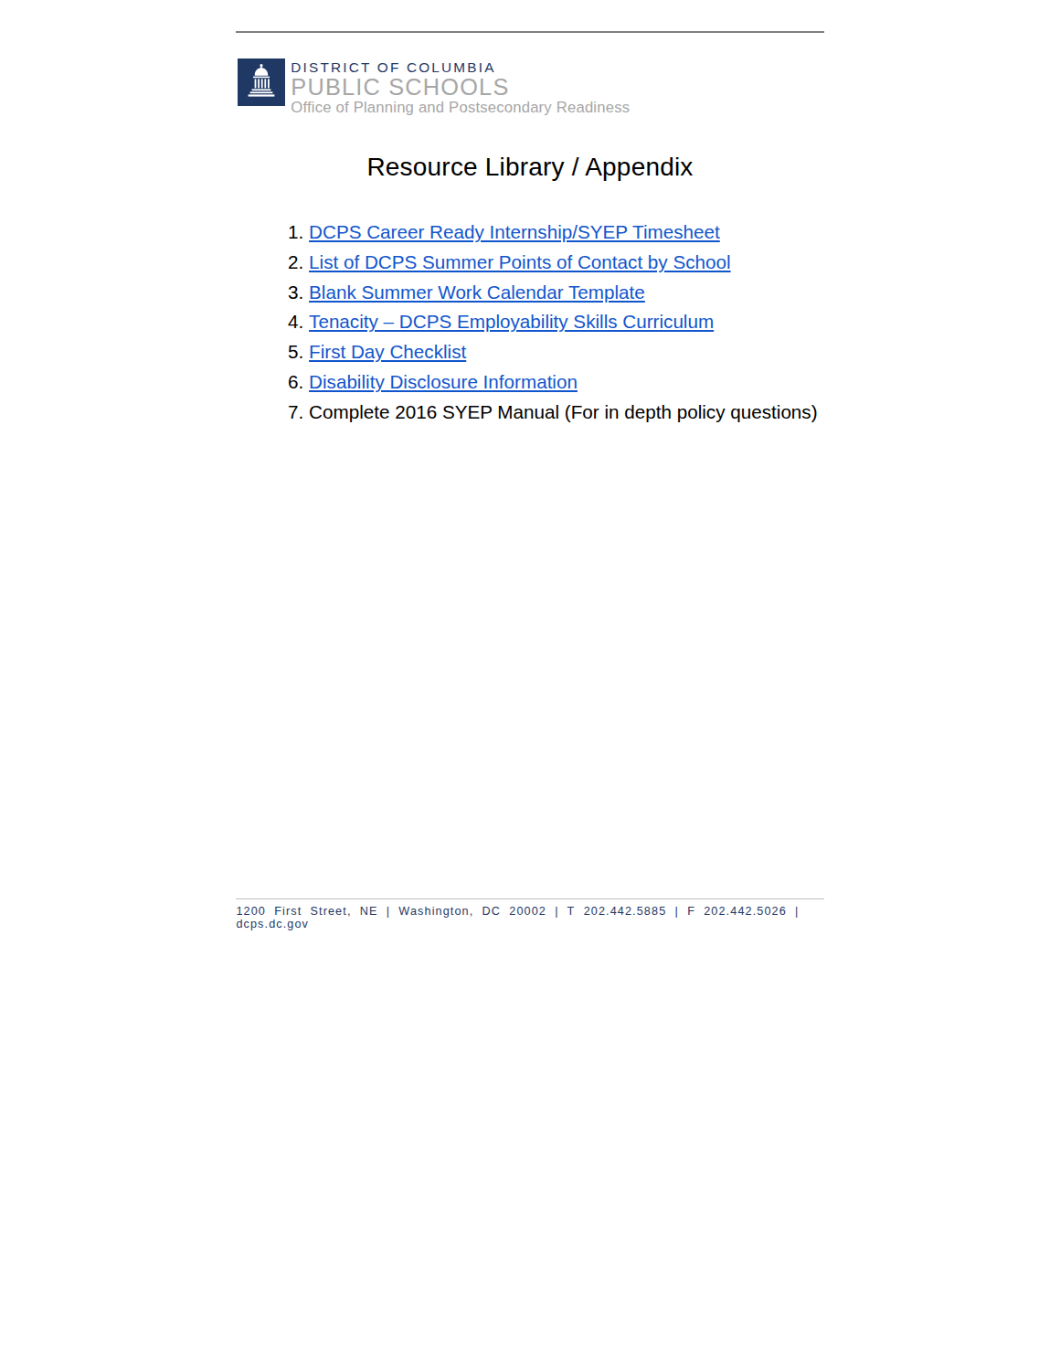DISTRICT OF COLUMBIA
PUBLIC SCHOOLS
Office of Planning and Postsecondary Readiness
Resource Library / Appendix
DCPS Career Ready Internship/SYEP Timesheet
List of DCPS Summer Points of Contact by School
Blank Summer Work Calendar Template
Tenacity – DCPS Employability Skills Curriculum
First Day Checklist
Disability Disclosure Information
Complete 2016 SYEP Manual (For in depth policy questions)
1200 First Street, NE | Washington, DC 20002 | T 202.442.5885 | F 202.442.5026 | dcps.dc.gov